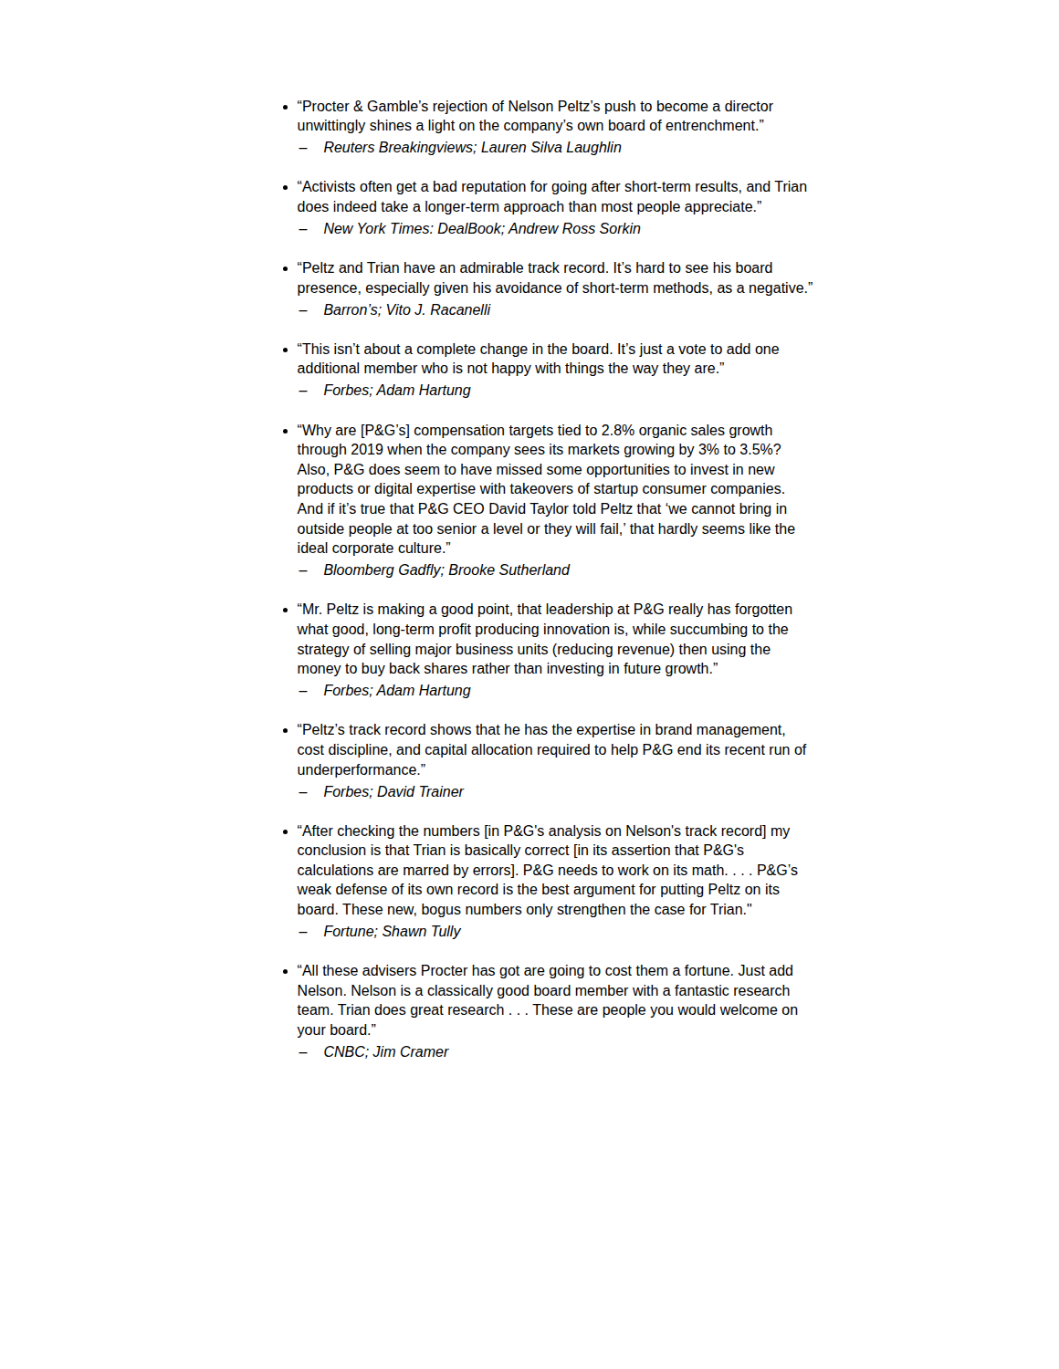“Procter & Gamble’s rejection of Nelson Peltz’s push to become a director unwittingly shines a light on the company’s own board of entrenchment.”
Reuters Breakingviews; Lauren Silva Laughlin
“Activists often get a bad reputation for going after short-term results, and Trian does indeed take a longer-term approach than most people appreciate.”
New York Times: DealBook; Andrew Ross Sorkin
“Peltz and Trian have an admirable track record. It’s hard to see his board presence, especially given his avoidance of short-term methods, as a negative.”
Barron’s; Vito J. Racanelli
“This isn’t about a complete change in the board. It’s just a vote to add one additional member who is not happy with things the way they are.”
Forbes; Adam Hartung
“Why are [P&G’s] compensation targets tied to 2.8% organic sales growth through 2019 when the company sees its markets growing by 3% to 3.5%? Also, P&G does seem to have missed some opportunities to invest in new products or digital expertise with takeovers of startup consumer companies. And if it’s true that P&G CEO David Taylor told Peltz that ‘we cannot bring in outside people at too senior a level or they will fail,’ that hardly seems like the ideal corporate culture.”
Bloomberg Gadfly; Brooke Sutherland
“Mr. Peltz is making a good point, that leadership at P&G really has forgotten what good, long-term profit producing innovation is, while succumbing to the strategy of selling major business units (reducing revenue) then using the money to buy back shares rather than investing in future growth.”
Forbes; Adam Hartung
“Peltz’s track record shows that he has the expertise in brand management, cost discipline, and capital allocation required to help P&G end its recent run of underperformance.”
Forbes; David Trainer
“After checking the numbers [in P&G's analysis on Nelson's track record] my conclusion is that Trian is basically correct [in its assertion that P&G's calculations are marred by errors]. P&G needs to work on its math. . . . P&G’s weak defense of its own record is the best argument for putting Peltz on its board. These new, bogus numbers only strengthen the case for Trian."
Fortune; Shawn Tully
“All these advisers Procter has got are going to cost them a fortune. Just add Nelson. Nelson is a classically good board member with a fantastic research team. Trian does great research . . . These are people you would welcome on your board.”
CNBC; Jim Cramer